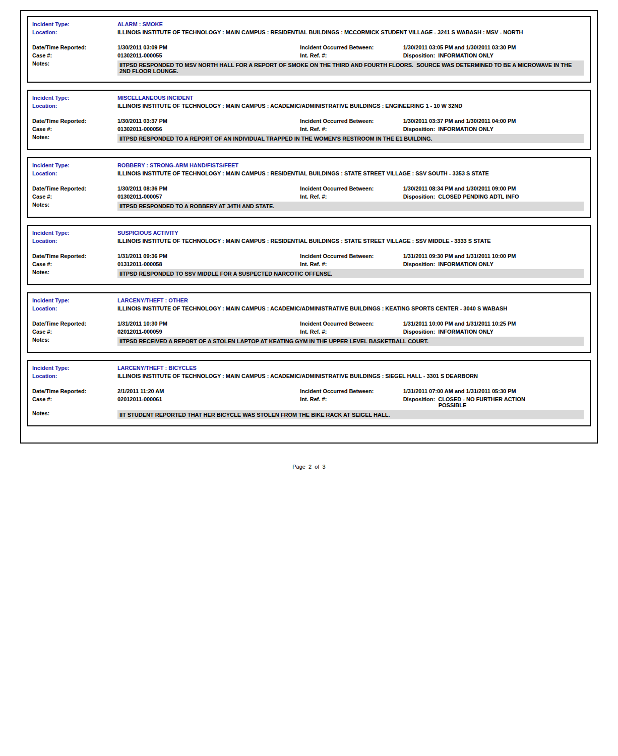| Incident Type: | ALARM : SMOKE |
| Location: | ILLINOIS INSTITUTE OF TECHNOLOGY : MAIN CAMPUS : RESIDENTIAL BUILDINGS : MCCORMICK STUDENT VILLAGE - 3241 S WABASH : MSV - NORTH |
| Date/Time Reported: | 1/30/2011 03:09 PM | Incident Occurred Between: | 1/30/2011 03:05 PM and 1/30/2011 03:30 PM |
| Case #: | 01302011-000055 | Int. Ref. #: | Disposition: INFORMATION ONLY |
| Notes: | IITPSD RESPONDED TO MSV NORTH HALL FOR A REPORT OF SMOKE ON THE THIRD AND FOURTH FLOORS. SOURCE WAS DETERMINED TO BE A MICROWAVE IN THE 2ND FLOOR LOUNGE. |
| Incident Type: | MISCELLANEOUS INCIDENT |
| Location: | ILLINOIS INSTITUTE OF TECHNOLOGY : MAIN CAMPUS : ACADEMIC/ADMINISTRATIVE BUILDINGS : ENGINEERING 1 - 10 W 32ND |
| Date/Time Reported: | 1/30/2011 03:37 PM | Incident Occurred Between: | 1/30/2011 03:37 PM and 1/30/2011 04:00 PM |
| Case #: | 01302011-000056 | Int. Ref. #: | Disposition: INFORMATION ONLY |
| Notes: | IITPSD RESPONDED TO A REPORT OF AN INDIVIDUAL TRAPPED IN THE WOMEN'S RESTROOM IN THE E1 BUILDING. |
| Incident Type: | ROBBERY : STRONG-ARM HAND/FISTS/FEET |
| Location: | ILLINOIS INSTITUTE OF TECHNOLOGY : MAIN CAMPUS : RESIDENTIAL BUILDINGS : STATE STREET VILLAGE : SSV SOUTH - 3353 S STATE |
| Date/Time Reported: | 1/30/2011 08:36 PM | Incident Occurred Between: | 1/30/2011 08:34 PM and 1/30/2011 09:00 PM |
| Case #: | 01302011-000057 | Int. Ref. #: | Disposition: CLOSED PENDING ADTL INFO |
| Notes: | IITPSD RESPONDED TO A ROBBERY AT 34TH AND STATE. |
| Incident Type: | SUSPICIOUS ACTIVITY |
| Location: | ILLINOIS INSTITUTE OF TECHNOLOGY : MAIN CAMPUS : RESIDENTIAL BUILDINGS : STATE STREET VILLAGE : SSV MIDDLE - 3333 S STATE |
| Date/Time Reported: | 1/31/2011 09:36 PM | Incident Occurred Between: | 1/31/2011 09:30 PM and 1/31/2011 10:00 PM |
| Case #: | 01312011-000058 | Int. Ref. #: | Disposition: INFORMATION ONLY |
| Notes: | IITPSD RESPONDED TO SSV MIDDLE FOR A SUSPECTED NARCOTIC OFFENSE. |
| Incident Type: | LARCENY/THEFT : OTHER |
| Location: | ILLINOIS INSTITUTE OF TECHNOLOGY : MAIN CAMPUS : ACADEMIC/ADMINISTRATIVE BUILDINGS : KEATING SPORTS CENTER - 3040 S WABASH |
| Date/Time Reported: | 1/31/2011 10:30 PM | Incident Occurred Between: | 1/31/2011 10:00 PM and 1/31/2011 10:25 PM |
| Case #: | 02012011-000059 | Int. Ref. #: | Disposition: INFORMATION ONLY |
| Notes: | IITPSD RECEIVED A REPORT OF A STOLEN LAPTOP AT KEATING GYM IN THE UPPER LEVEL BASKETBALL COURT. |
| Incident Type: | LARCENY/THEFT : BICYCLES |
| Location: | ILLINOIS INSTITUTE OF TECHNOLOGY : MAIN CAMPUS : ACADEMIC/ADMINISTRATIVE BUILDINGS : SIEGEL HALL - 3301 S DEARBORN |
| Date/Time Reported: | 2/1/2011 11:20 AM | Incident Occurred Between: | 1/31/2011 07:00 AM and 1/31/2011 05:30 PM |
| Case #: | 02012011-000061 | Int. Ref. #: | Disposition: CLOSED - NO FURTHER ACTION POSSIBLE |
| Notes: | IIT STUDENT REPORTED THAT HER BICYCLE WAS STOLEN FROM THE BIKE RACK AT SEIGEL HALL. |
Page 2 of 3